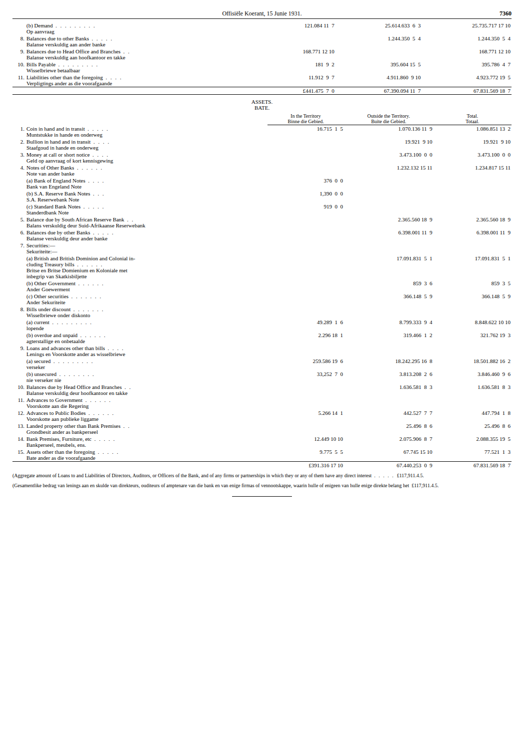7360 Offisiële Koerant, 15 Junie 1931.
| | (b) Demand . . . . . . . . . Op aanvraag | 121.084 11 7 | 25.614.633 6 3 | 25.735.717 17 10 |
| 8. | Balances due to other Banks . . . . . Balanse verskuldig aan ander banke | | 1.244.350 5 4 | 1.244.350 5 4 |
| 9. | Balances due to Head Office and Branches . . Balanse verskuldig aan hoofkantoor en takke | 168.771 12 10 | | 168.771 12 10 |
| 10. | Bills Payable . . . . . . . . . Wisselbriewe betaalbaar | 181 9 2 | 395.604 15 5 | 395.786 4 7 |
| 11. | Liabilities other than the foregoing . . . . Verpligtings ander as die voorafgaande | 11.912 9 7 | 4.911.860 9 10 | 4.923.772 19 5 |
| | | £441.475 7 0 | 67.390.094 11 7 | 67.831.569 18 7 |
ASSETS.
BATE.
| | | In the Territory Binne die Gebied. | Outside the Territory. Buite die Gebied. | Total. Totaal. |
| 1. | Coin in hand and in transit . . . . . Muntstukke in hande en onderweg | 16.715 1 5 | 1.070.136 11 9 | 1.086.851 13 2 |
| 2. | Bullion in hand and in transit . . . . Staafgoud in hande en onderweg | | 19.921 9 10 | 19.921 9 10 |
| 3. | Money at call or short notice . . . . Geld op aanvraag of kort kennisgewing | | 3.473.100 0 0 | 3.473.100 0 0 |
| 4. | Notes of Other Banks . . . . . . Note van ander banke | | 1.232.132 15 11 | 1.234.817 15 11 |
| | (a) Bank of England Notes . . . . Bank van Engeland Note | 376 0 0 | | |
| | (b) S.A. Reserve Bank Notes . . . S.A. Reserwebank Note | 1,390 0 0 | | |
| | (c) Standard Bank Notes . . . . . Standerdbank Note | 919 0 0 | | |
| 5. | Balance due by South African Reserve Bank . . Balans verskuldig deur Suid-Afrikaanse Reserwebank | | 2.365.560 18 9 | 2.365.560 18 9 |
| 6. | Balances due by other Banks . . . . . Balanse verskuldig deur ander banke | | 6.398.001 11 9 | 6.398.001 11 9 |
| 7. | Securities:— Sekuriteite:— | | | |
| | (a) British and British Dominion and Colonial in- cluding Treasury bills . . . . . . Britse en Britse Domienium en Koloniale met inbegrip van Skatkisbiljette | | 17.091.831 5 1 | 17.091.831 5 1 |
| | (b) Other Government . . . . . . Ander Goewerment | | 859 3 6 | 859 3 5 |
| | (c) Other securities . . . . . . . Ander Sekuriteite | | 366.148 5 9 | 366.148 5 9 |
| 8. | Bills under discount . . . . . . . Wisselbriewe onder diskonto | | | |
| | (a) current . . . . . . . . . lopende | 49.289 1 6 | 8.799.333 9 4 | 8.848.622 10 10 |
| | (b) overdue and unpaid . . . . . . agterstallige en onbetaalde | 2.296 18 1 | 319.466 1 2 | 321.762 19 3 |
| 9. | Loans and advances other than bills . . . . Lenings en Voorskotte ander as wisselbriewe | | | |
| | (a) secured . . . . . . . . . verseker | 259.586 19 6 | 18.242.295 16 8 | 18.501.882 16 2 |
| | (b) unsecured . . . . . . . . nie verseker nie | 33,252 7 0 | 3.813.208 2 6 | 3.846.460 9 6 |
| 10. | Balances due by Head Office and Branches . . Balanse verskuldig deur hoofkantoor en takke | | 1.636.581 8 3 | 1.636.581 8 3 |
| 11. | Advances to Government . . . . . . Voorskotte aan die Regering | | | |
| 12. | Advances to Public Bodies . . . . . . Voorskotte aan publieke liggame | 5.266 14 1 | 442.527 7 7 | 447.794 1 8 |
| 13. | Landed property other than Bank Premises . . Grondbesit ander as bankperseel | | 25.496 8 6 | 25.496 8 6 |
| 14. | Bank Premises, Furniture, etc . . . . . Bankperseel, meubels, ens. | 12.449 10 10 | 2.075.906 8 7 | 2.088.355 19 5 |
| 15. | Assets other than the foregoing . . . . . Bate ander as die voorafgaande | 9.775 5 5 | 67.745 15 10 | 77.521 1 3 |
| | | £391.316 17 10 | 67.440.253 0 9 | 67.831.569 18 7 |
(Aggregate amount of Loans to and Liabilities of Directors, Auditors, or Officers of the Bank, and of any firms or partnerships in which they or any of them have any direct interest . . . . . £117,911.4.5.
(Gesamentlike bedrag van lenings aan en skulde van direkteurs, ouditeurs of amptenare van die bank en van enige firmas of vennootskappe, waarin hulle of enigeen van hulle enige direkte belang het £117,911.4.5.